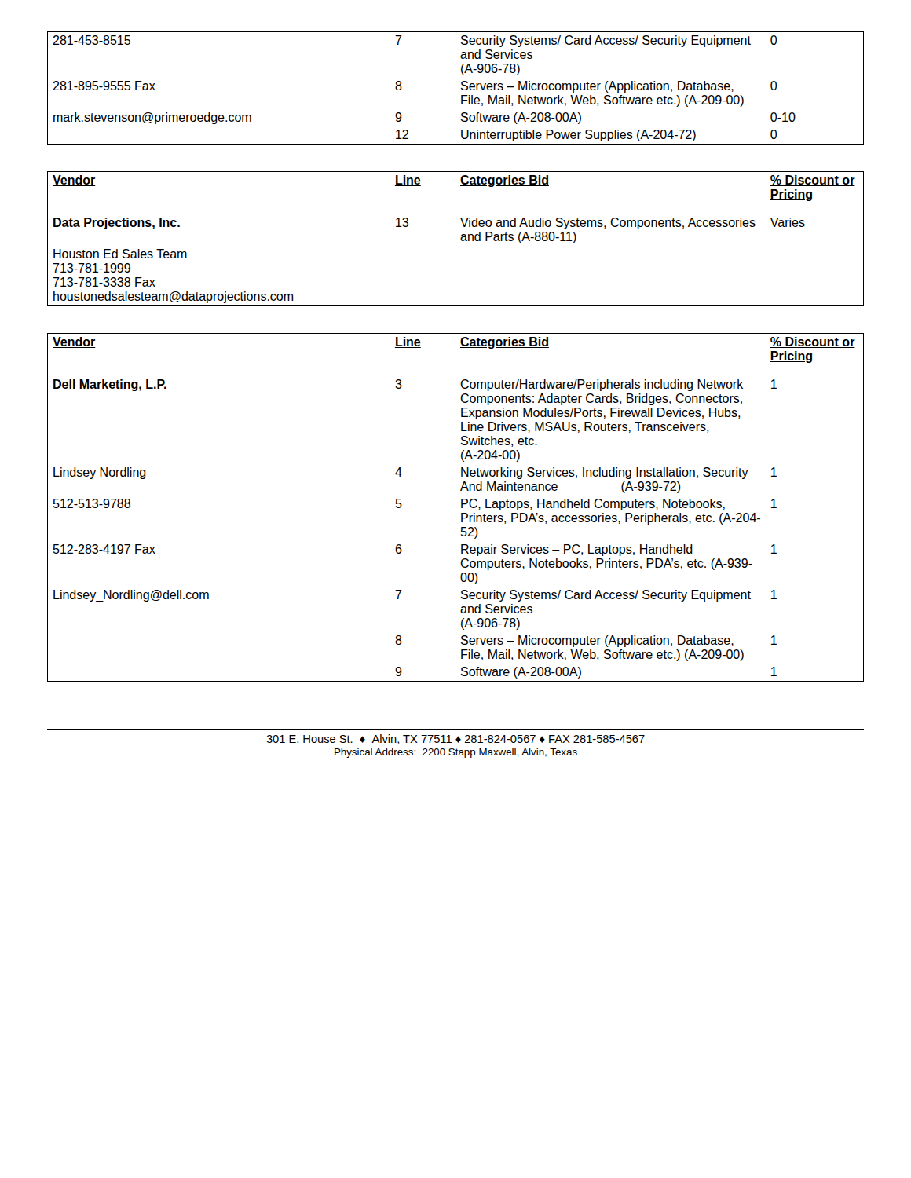| 281-453-8515 | 7 | Security Systems/ Card Access/ Security Equipment and Services (A-906-78) | 0 |
| 281-895-9555 Fax | 8 | Servers – Microcomputer (Application, Database, File, Mail, Network, Web, Software etc.) (A-209-00) | 0 |
| mark.stevenson@primeroedge.com | 9 | Software (A-208-00A) | 0-10 |
| | 12 | Uninterruptible Power Supplies (A-204-72) | 0 |
| Vendor | Line | Categories Bid | % Discount or Pricing |
| Data Projections, Inc. | 13 | Video and Audio Systems, Components, Accessories and Parts (A-880-11) | Varies |
| Houston Ed Sales Team 713-781-1999 713-781-3338 Fax houstonedsalesteam@dataprojections.com | | | |
| Vendor | Line | Categories Bid | % Discount or Pricing |
| Dell Marketing, L.P. | 3 | Computer/Hardware/Peripherals including Network Components: Adapter Cards, Bridges, Connectors, Expansion Modules/Ports, Firewall Devices, Hubs, Line Drivers, MSAUs, Routers, Transceivers, Switches, etc. (A-204-00) | 1 |
| Lindsey Nordling | 4 | Networking Services, Including Installation, Security And Maintenance (A-939-72) | 1 |
| 512-513-9788 | 5 | PC, Laptops, Handheld Computers, Notebooks, Printers, PDA’s, accessories, Peripherals, etc. (A-204-52) | 1 |
| 512-283-4197 Fax | 6 | Repair Services – PC, Laptops, Handheld Computers, Notebooks, Printers, PDA’s, etc. (A-939-00) | 1 |
| Lindsey_Nordling@dell.com | 7 | Security Systems/ Card Access/ Security Equipment and Services (A-906-78) | 1 |
| | 8 | Servers – Microcomputer (Application, Database, File, Mail, Network, Web, Software etc.) (A-209-00) | 1 |
| | 9 | Software (A-208-00A) | 1 |
301 E. House St. ♦ Alvin, TX 77511 ♦ 281-824-0567 ♦ FAX 281-585-4567
Physical Address: 2200 Stapp Maxwell, Alvin, Texas